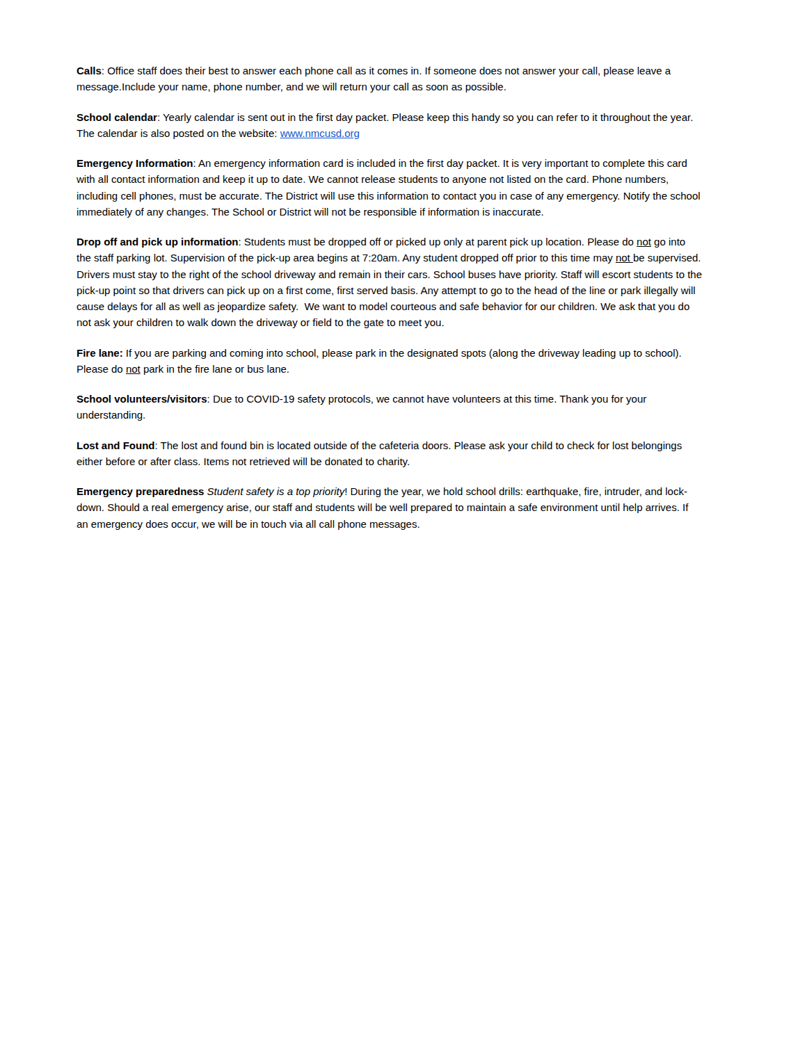Calls: Office staff does their best to answer each phone call as it comes in. If someone does not answer your call, please leave a message.Include your name, phone number, and we will return your call as soon as possible.
School calendar: Yearly calendar is sent out in the first day packet. Please keep this handy so you can refer to it throughout the year. The calendar is also posted on the website: www.nmcusd.org
Emergency Information: An emergency information card is included in the first day packet. It is very important to complete this card with all contact information and keep it up to date. We cannot release students to anyone not listed on the card. Phone numbers, including cell phones, must be accurate. The District will use this information to contact you in case of any emergency. Notify the school immediately of any changes. The School or District will not be responsible if information is inaccurate.
Drop off and pick up information: Students must be dropped off or picked up only at parent pick up location. Please do not go into the staff parking lot. Supervision of the pick-up area begins at 7:20am. Any student dropped off prior to this time may not be supervised. Drivers must stay to the right of the school driveway and remain in their cars. School buses have priority. Staff will escort students to the pick-up point so that drivers can pick up on a first come, first served basis. Any attempt to go to the head of the line or park illegally will cause delays for all as well as jeopardize safety. We want to model courteous and safe behavior for our children. We ask that you do not ask your children to walk down the driveway or field to the gate to meet you.
Fire lane: If you are parking and coming into school, please park in the designated spots (along the driveway leading up to school). Please do not park in the fire lane or bus lane.
School volunteers/visitors: Due to COVID-19 safety protocols, we cannot have volunteers at this time. Thank you for your understanding.
Lost and Found: The lost and found bin is located outside of the cafeteria doors. Please ask your child to check for lost belongings either before or after class. Items not retrieved will be donated to charity.
Emergency preparedness Student safety is a top priority! During the year, we hold school drills: earthquake, fire, intruder, and lock-down. Should a real emergency arise, our staff and students will be well prepared to maintain a safe environment until help arrives. If an emergency does occur, we will be in touch via all call phone messages.